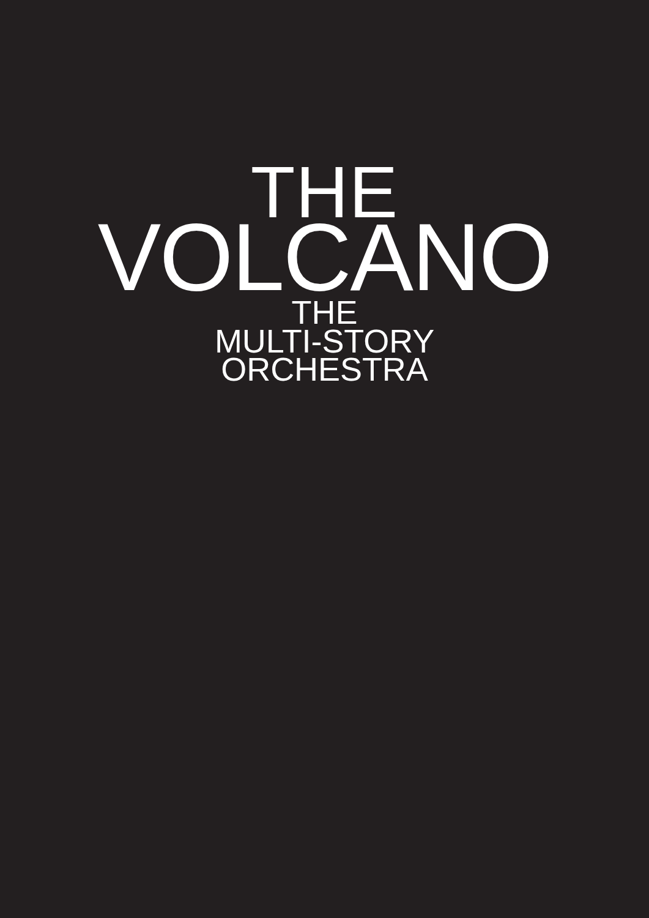The Volcano
The Multi-Story Orchestra